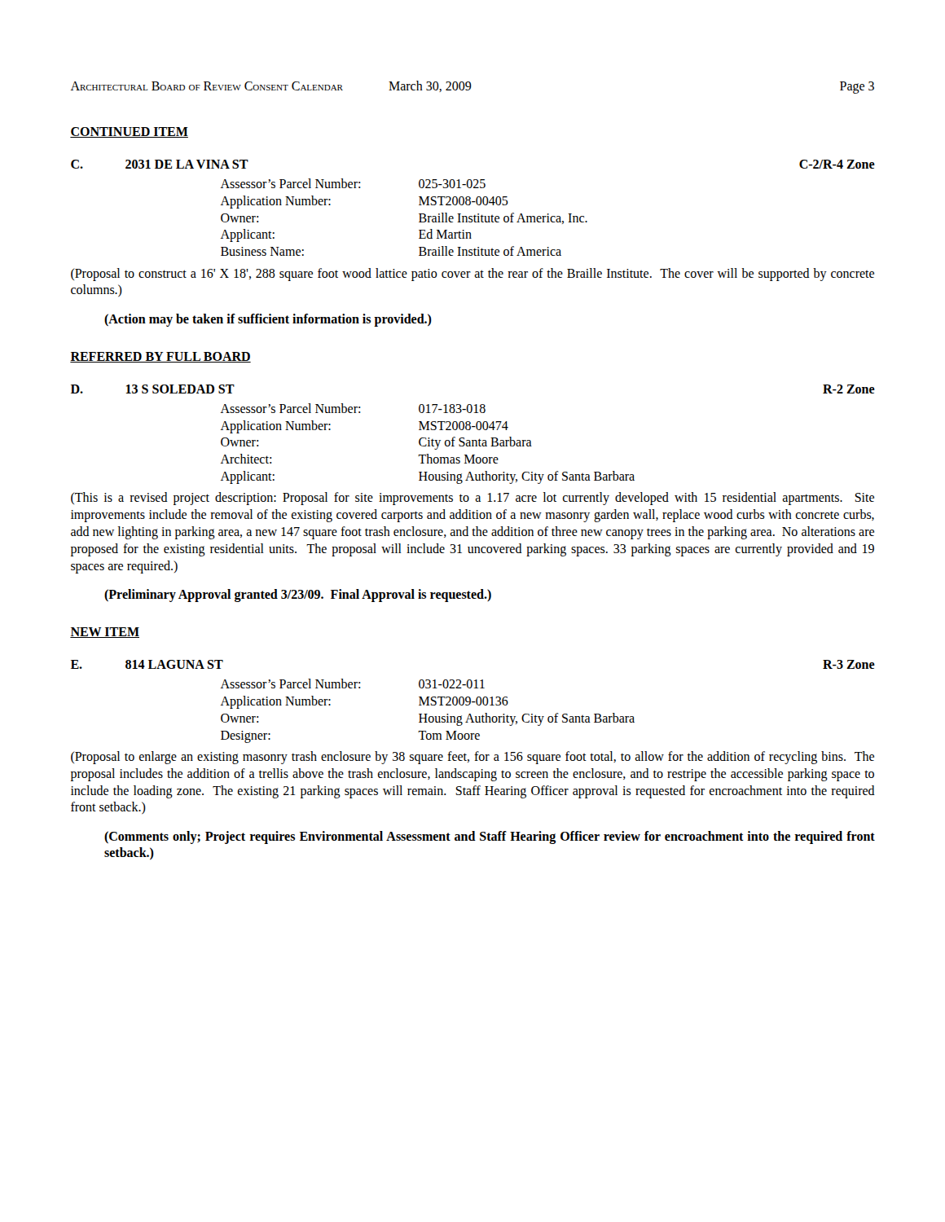Architectural Board of Review Consent Calendar
March 30, 2009
Page 3
Continued Item
C. 2031 DE LA VINA ST C-2/R-4 Zone
| Assessor’s Parcel Number: | 025-301-025 |
| Application Number: | MST2008-00405 |
| Owner: | Braille Institute of America, Inc. |
| Applicant: | Ed Martin |
| Business Name: | Braille Institute of America |
(Proposal to construct a 16' X 18', 288 square foot wood lattice patio cover at the rear of the Braille Institute. The cover will be supported by concrete columns.)
(Action may be taken if sufficient information is provided.)
Referred by Full Board
D. 13 S SOLEDAD ST R-2 Zone
| Assessor’s Parcel Number: | 017-183-018 |
| Application Number: | MST2008-00474 |
| Owner: | City of Santa Barbara |
| Architect: | Thomas Moore |
| Applicant: | Housing Authority, City of Santa Barbara |
(This is a revised project description: Proposal for site improvements to a 1.17 acre lot currently developed with 15 residential apartments. Site improvements include the removal of the existing covered carports and addition of a new masonry garden wall, replace wood curbs with concrete curbs, add new lighting in parking area, a new 147 square foot trash enclosure, and the addition of three new canopy trees in the parking area. No alterations are proposed for the existing residential units. The proposal will include 31 uncovered parking spaces. 33 parking spaces are currently provided and 19 spaces are required.)
(Preliminary Approval granted 3/23/09. Final Approval is requested.)
New Item
E. 814 LAGUNA ST R-3 Zone
| Assessor’s Parcel Number: | 031-022-011 |
| Application Number: | MST2009-00136 |
| Owner: | Housing Authority, City of Santa Barbara |
| Designer: | Tom Moore |
(Proposal to enlarge an existing masonry trash enclosure by 38 square feet, for a 156 square foot total, to allow for the addition of recycling bins. The proposal includes the addition of a trellis above the trash enclosure, landscaping to screen the enclosure, and to restripe the accessible parking space to include the loading zone. The existing 21 parking spaces will remain. Staff Hearing Officer approval is requested for encroachment into the required front setback.)
(Comments only; Project requires Environmental Assessment and Staff Hearing Officer review for encroachment into the required front setback.)